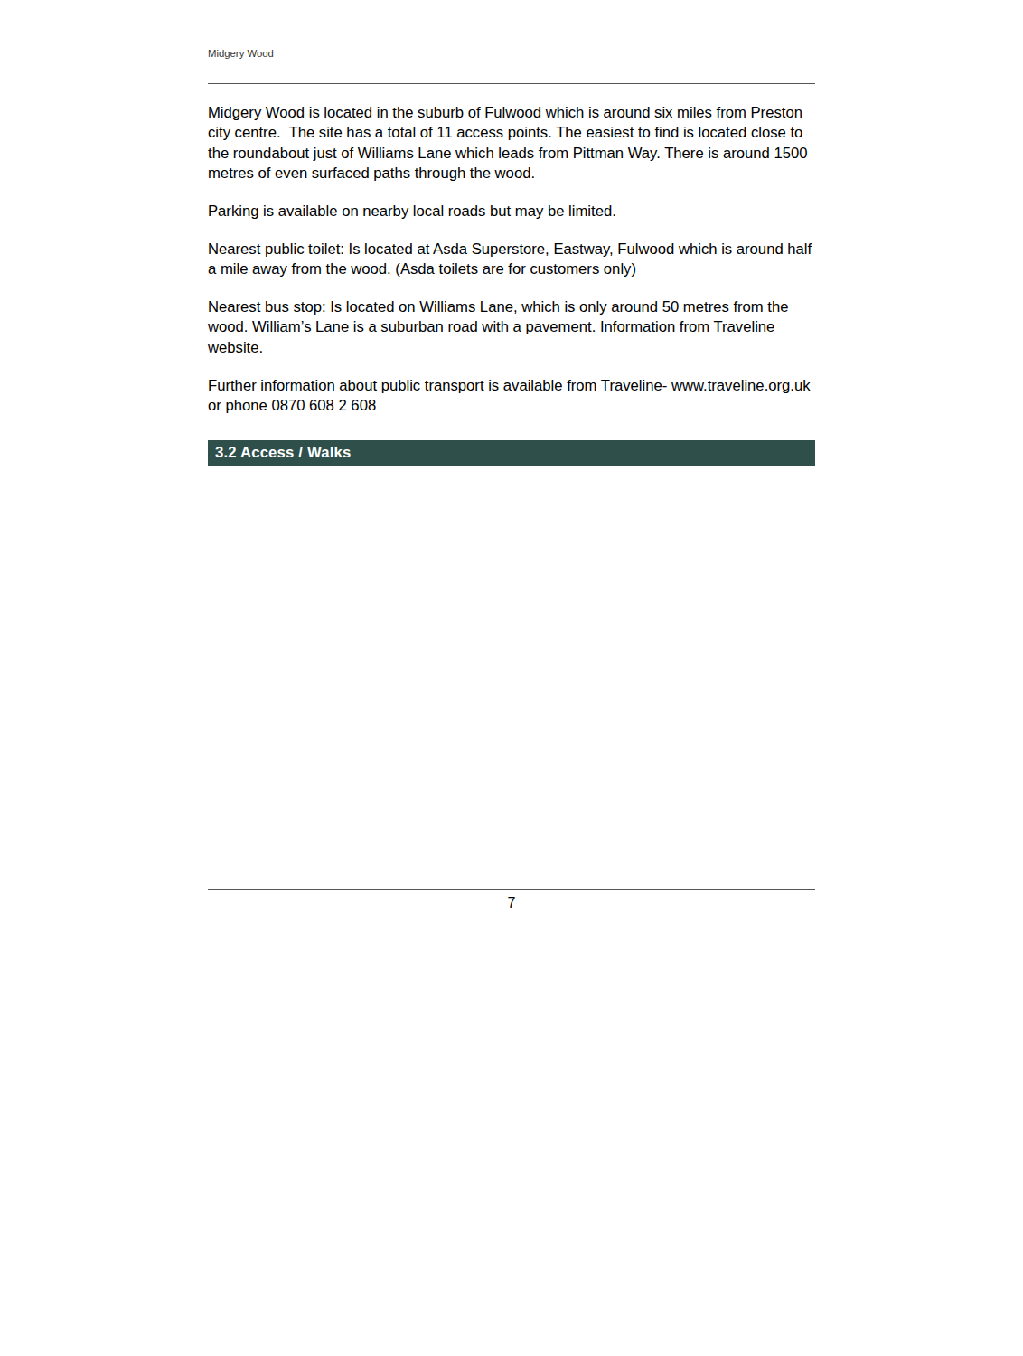Midgery Wood
Midgery Wood is located in the suburb of Fulwood which is around six miles from Preston city centre. The site has a total of 11 access points. The easiest to find is located close to the roundabout just of Williams Lane which leads from Pittman Way. There is around 1500 metres of even surfaced paths through the wood.
Parking is available on nearby local roads but may be limited.
Nearest public toilet: Is located at Asda Superstore, Eastway, Fulwood which is around half a mile away from the wood. (Asda toilets are for customers only)
Nearest bus stop: Is located on Williams Lane, which is only around 50 metres from the wood. William’s Lane is a suburban road with a pavement. Information from Traveline website.
Further information about public transport is available from Traveline- www.traveline.org.uk or phone 0870 608 2 608
3.2 Access / Walks
7